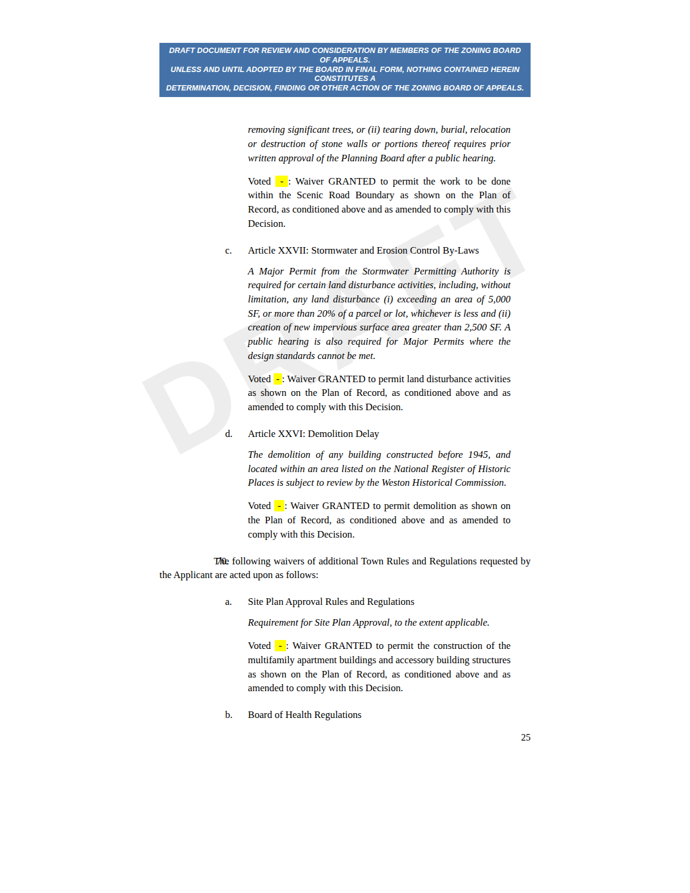DRAFT DOCUMENT FOR REVIEW AND CONSIDERATION BY MEMBERS OF THE ZONING BOARD OF APPEALS.
UNLESS AND UNTIL ADOPTED BY THE BOARD IN FINAL FORM, NOTHING CONTAINED HEREIN CONSTITUTES A
DETERMINATION, DECISION, FINDING OR OTHER ACTION OF THE ZONING BOARD OF APPEALS.
DRAFT
removing significant trees, or (ii) tearing down, burial, relocation or destruction of stone walls or portions thereof requires prior written approval of the Planning Board after a public hearing.
Voted - : Waiver GRANTED to permit the work to be done within the Scenic Road Boundary as shown on the Plan of Record, as conditioned above and as amended to comply with this Decision.
c. Article XXVII: Stormwater and Erosion Control By-Laws
A Major Permit from the Stormwater Permitting Authority is required for certain land disturbance activities, including, without limitation, any land disturbance (i) exceeding an area of 5,000 SF, or more than 20% of a parcel or lot, whichever is less and (ii) creation of new impervious surface area greater than 2,500 SF. A public hearing is also required for Major Permits where the design standards cannot be met.
Voted - : Waiver GRANTED to permit land disturbance activities as shown on the Plan of Record, as conditioned above and as amended to comply with this Decision.
d. Article XXVI: Demolition Delay
The demolition of any building constructed before 1945, and located within an area listed on the National Register of Historic Places is subject to review by the Weston Historical Commission.
Voted - : Waiver GRANTED to permit demolition as shown on the Plan of Record, as conditioned above and as amended to comply with this Decision.
70. The following waivers of additional Town Rules and Regulations requested by the Applicant are acted upon as follows:
a. Site Plan Approval Rules and Regulations
Requirement for Site Plan Approval, to the extent applicable.
Voted - : Waiver GRANTED to permit the construction of the multifamily apartment buildings and accessory building structures as shown on the Plan of Record, as conditioned above and as amended to comply with this Decision.
b. Board of Health Regulations
25